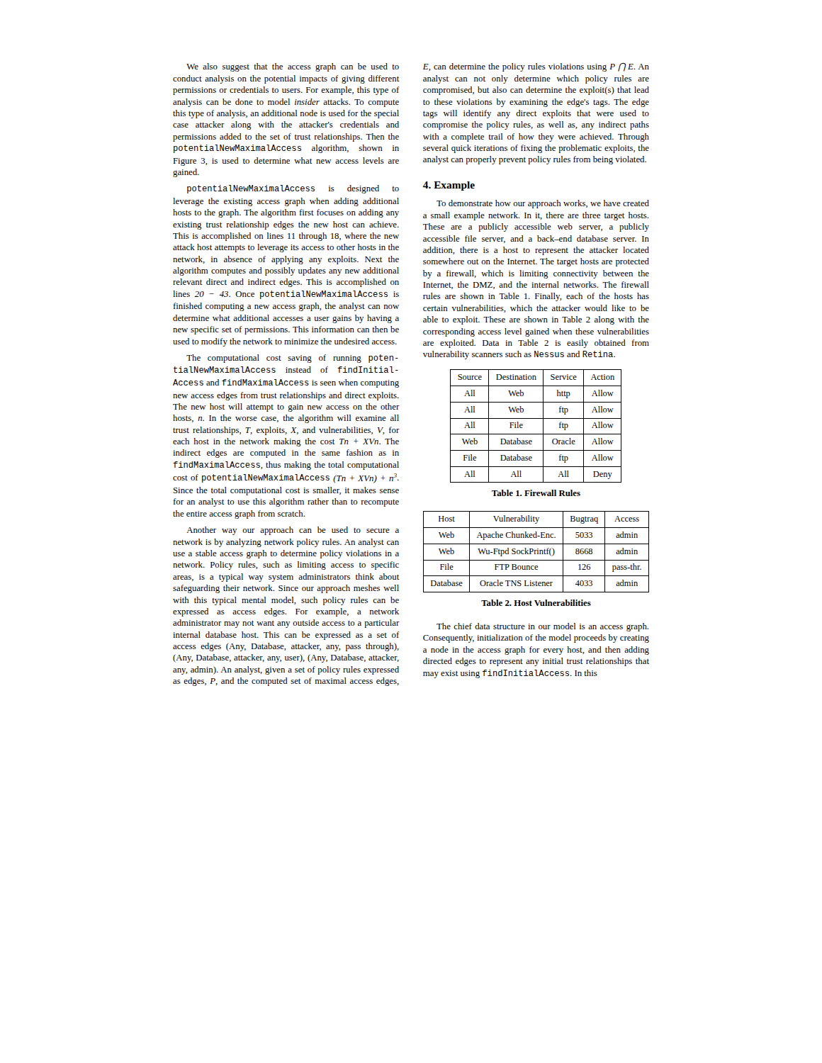We also suggest that the access graph can be used to conduct analysis on the potential impacts of giving different permissions or credentials to users. For example, this type of analysis can be done to model insider attacks. To compute this type of analysis, an additional node is used for the special case attacker along with the attacker's credentials and permissions added to the set of trust relationships. Then the potentialNewMaximalAccess algorithm, shown in Figure 3, is used to determine what new access levels are gained.
potentialNewMaximalAccess is designed to leverage the existing access graph when adding additional hosts to the graph. The algorithm first focuses on adding any existing trust relationship edges the new host can achieve. This is accomplished on lines 11 through 18, where the new attack host attempts to leverage its access to other hosts in the network, in absence of applying any exploits. Next the algorithm computes and possibly updates any new additional relevant direct and indirect edges. This is accomplished on lines 20 − 43. Once potentialNewMaximalAccess is finished computing a new access graph, the analyst can now determine what additional accesses a user gains by having a new specific set of permissions. This information can then be used to modify the network to minimize the undesired access.
The computational cost saving of running poten­tialNewMaximalAccess instead of findInitial­Access and findMaximalAccess is seen when computing new access edges from trust relationships and direct exploits. The new host will attempt to gain new access on the other hosts, n. In the worse case, the algorithm will examine all trust relationships, T, exploits, X, and vulnerabilities, V, for each host in the network making the cost Tn + XVn. The indirect edges are computed in the same fashion as in findMaximalAccess, thus making the total computational cost of potential­NewMaximalAccess (Tn + XVn) + n3. Since the total computational cost is smaller, it makes sense for an analyst to use this algorithm rather than to recompute the entire access graph from scratch.
Another way our approach can be used to secure a network is by analyzing network policy rules. An analyst can use a stable access graph to determine policy violations in a network. Policy rules, such as limiting access to specific areas, is a typical way system administrators think about safeguarding their network. Since our approach meshes well with this typical mental model, such policy rules can be expressed as access edges. For example, a network administrator may not want any outside access to a particular internal database host. This can be expressed as a set of access edges (Any, Database, attacker, any, pass through), (Any, Database, attacker, any, user), (Any, Database, attacker, any, admin). An analyst, given a set of policy rules expressed as edges, P, and the computed set of maximal access edges, E, can determine the policy rules violations using P ⋂ E. An analyst can not only determine which policy rules are compromised, but also can determine the exploit(s) that lead to these violations by examining the edge's tags. The edge tags will identify any direct exploits that were used to compromise the policy rules, as well as, any indirect paths with a complete trail of how they were achieved. Through several quick iterations of fixing the problematic exploits, the analyst can properly prevent policy rules from being violated.
4. Example
To demonstrate how our approach works, we have created a small example network. In it, there are three target hosts. These are a publicly accessible web server, a publicly accessible file server, and a back–end database server. In addition, there is a host to represent the attacker located somewhere out on the Internet. The target hosts are protected by a firewall, which is limiting connectivity between the Internet, the DMZ, and the internal networks. The firewall rules are shown in Table 1. Finally, each of the hosts has certain vulnerabilities, which the attacker would like to be able to exploit. These are shown in Table 2 along with the corresponding access level gained when these vulnerabilities are exploited. Data in Table 2 is easily obtained from vulnerability scanners such as Nessus and Retina.
| Source | Destination | Service | Action |
| --- | --- | --- | --- |
| All | Web | http | Allow |
| All | Web | ftp | Allow |
| All | File | ftp | Allow |
| Web | Database | Oracle | Allow |
| File | Database | ftp | Allow |
| All | All | All | Deny |
Table 1. Firewall Rules
| Host | Vulnerability | Bugtraq | Access |
| --- | --- | --- | --- |
| Web | Apache Chunked-Enc. | 5033 | admin |
| Web | Wu-Ftpd SockPrintf() | 8668 | admin |
| File | FTP Bounce | 126 | pass-thr. |
| Database | Oracle TNS Listener | 4033 | admin |
Table 2. Host Vulnerabilities
The chief data structure in our model is an access graph. Consequently, initialization of the model proceeds by creating a node in the access graph for every host, and then adding directed edges to represent any initial trust relationships that may exist using findInitialAccess. In this